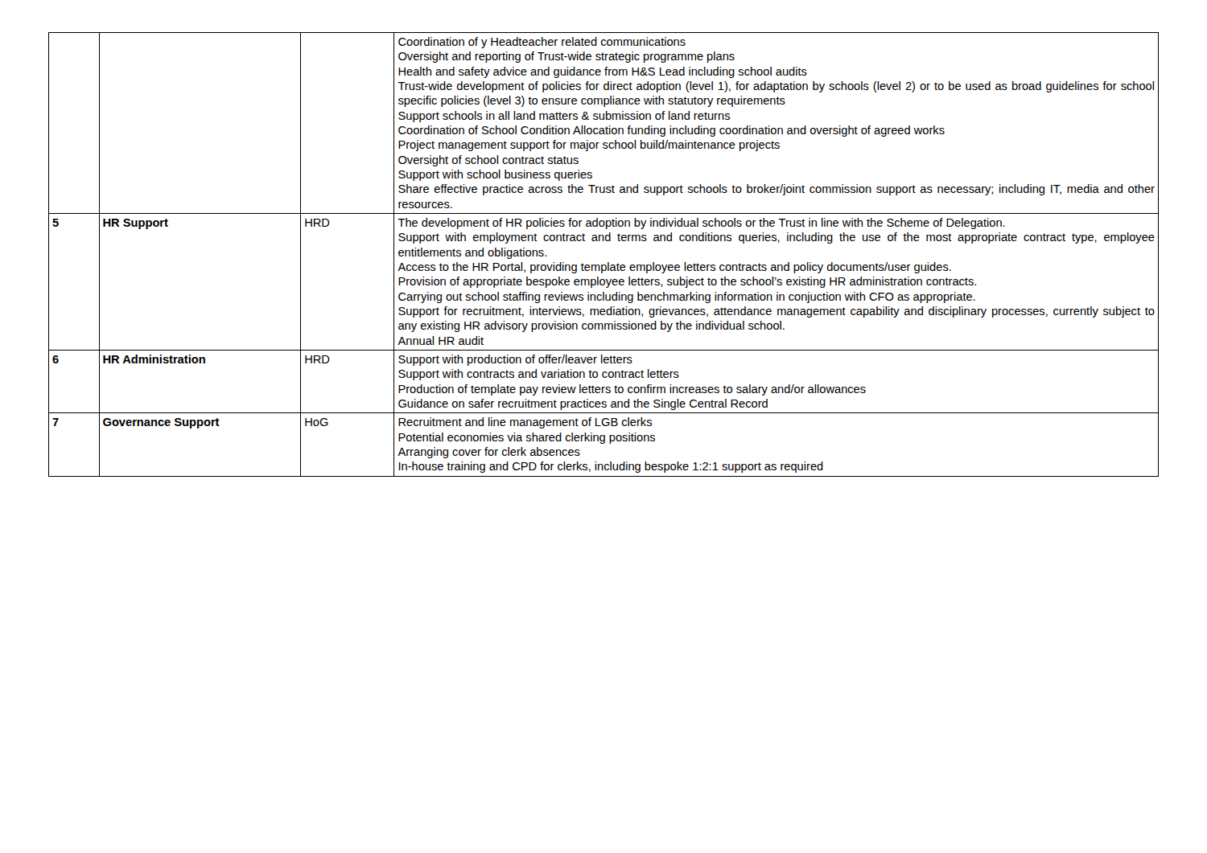| | | | Coordination of y Headteacher related communications Oversight and reporting of Trust-wide strategic programme plans Health and safety advice and guidance from H&S Lead including school audits Trust-wide development of policies for direct adoption (level 1), for adaptation by schools (level 2) or to be used as broad guidelines for school specific policies (level 3) to ensure compliance with statutory requirements Support schools in all land matters & submission of land returns Coordination of School Condition Allocation funding including coordination and oversight of agreed works Project management support for major school build/maintenance projects Oversight of school contract status Support with school business queries Share effective practice across the Trust and support schools to broker/joint commission support as necessary; including IT, media and other resources. |
| 5 | HR Support | HRD | The development of HR policies for adoption by individual schools or the Trust in line with the Scheme of Delegation. Support with employment contract and terms and conditions queries, including the use of the most appropriate contract type, employee entitlements and obligations. Access to the HR Portal, providing template employee letters contracts and policy documents/user guides. Provision of appropriate bespoke employee letters, subject to the school’s existing HR administration contracts. Carrying out school staffing reviews including benchmarking information in conjuction with CFO as appropriate. Support for recruitment, interviews, mediation, grievances, attendance management capability and disciplinary processes, currently subject to any existing HR advisory provision commissioned by the individual school. Annual HR audit |
| 6 | HR Administration | HRD | Support with production of offer/leaver letters Support with contracts and variation to contract letters Production of template pay review letters to confirm increases to salary and/or allowances Guidance on safer recruitment practices and the Single Central Record |
| 7 | Governance Support | HoG | Recruitment and line management of LGB clerks Potential economies via shared clerking positions Arranging cover for clerk absences In-house training and CPD for clerks, including bespoke 1:2:1 support as required |